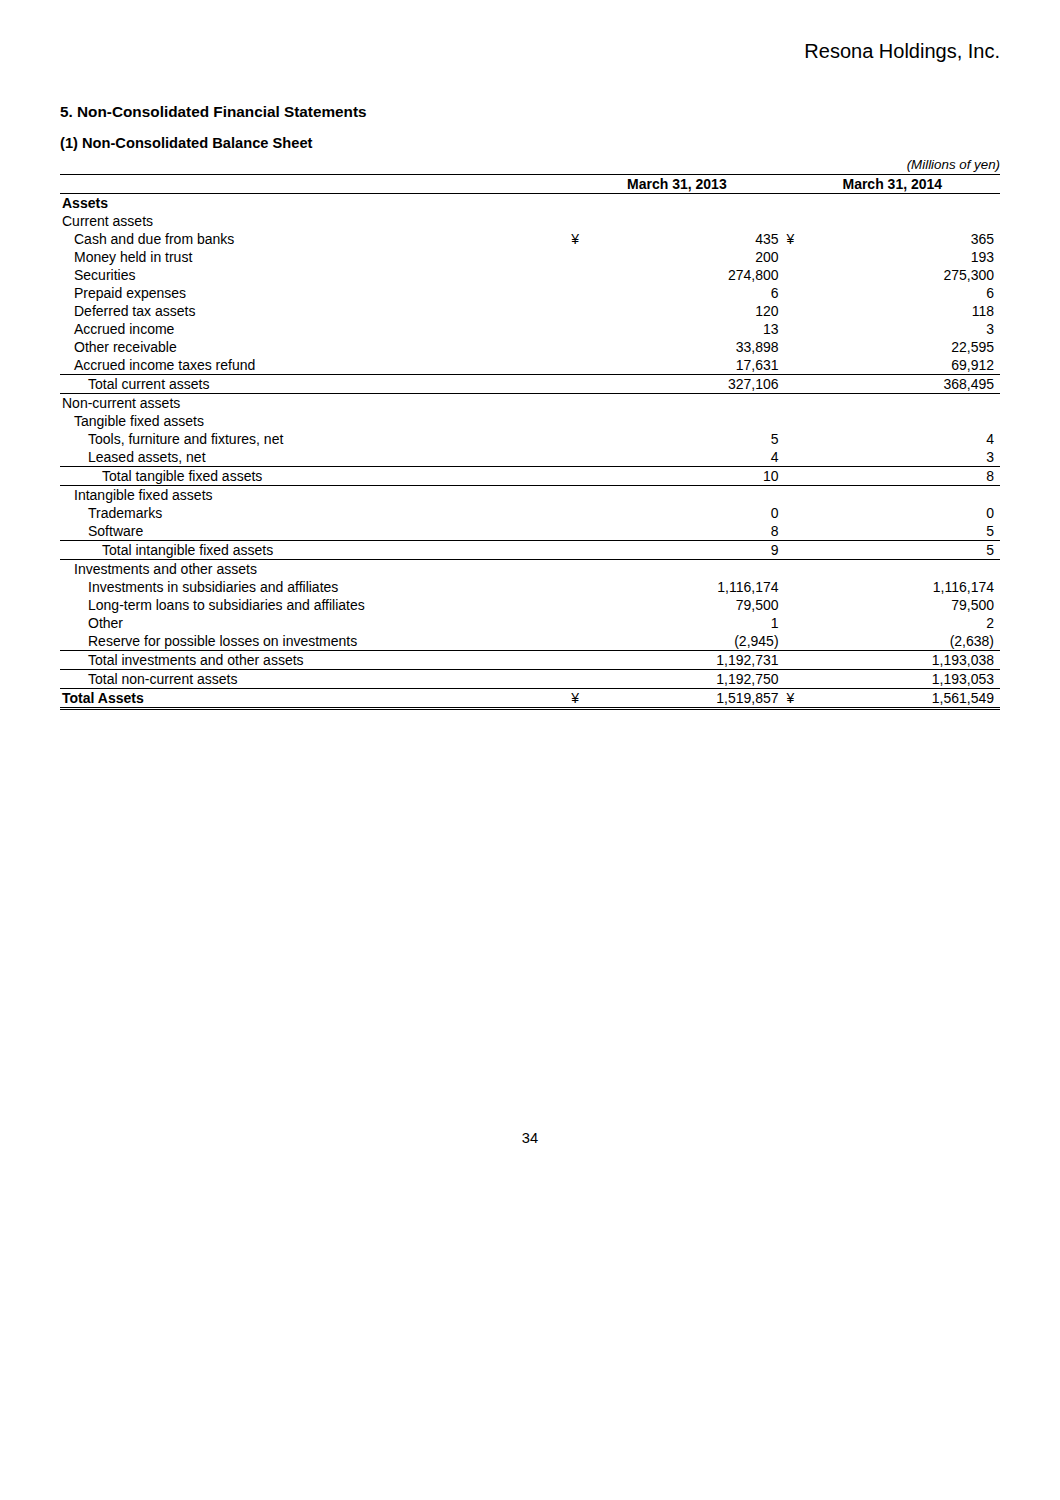Resona Holdings, Inc.
5. Non-Consolidated Financial Statements
(1) Non-Consolidated Balance Sheet
(Millions of yen)
| | March 31, 2013 | March 31, 2014 |
| --- | --- | --- |
| Assets | | | | |
| Current assets | | | | |
| Cash and due from banks | ¥ | 435 | ¥ | 365 |
| Money held in trust | | 200 | | 193 |
| Securities | | 274,800 | | 275,300 |
| Prepaid expenses | | 6 | | 6 |
| Deferred tax assets | | 120 | | 118 |
| Accrued income | | 13 | | 3 |
| Other receivable | | 33,898 | | 22,595 |
| Accrued income taxes refund | | 17,631 | | 69,912 |
| Total current assets | | 327,106 | | 368,495 |
| Non-current assets | | | | |
| Tangible fixed assets | | | | |
| Tools, furniture and fixtures, net | | 5 | | 4 |
| Leased assets, net | | 4 | | 3 |
| Total tangible fixed assets | | 10 | | 8 |
| Intangible fixed assets | | | | |
| Trademarks | | 0 | | 0 |
| Software | | 8 | | 5 |
| Total intangible fixed assets | | 9 | | 5 |
| Investments and other assets | | | | |
| Investments in subsidiaries and affiliates | | 1,116,174 | | 1,116,174 |
| Long-term loans to subsidiaries and affiliates | | 79,500 | | 79,500 |
| Other | | 1 | | 2 |
| Reserve for possible losses on investments | | (2,945) | | (2,638) |
| Total investments and other assets | | 1,192,731 | | 1,193,038 |
| Total non-current assets | | 1,192,750 | | 1,193,053 |
| Total Assets | ¥ | 1,519,857 | ¥ | 1,561,549 |
34